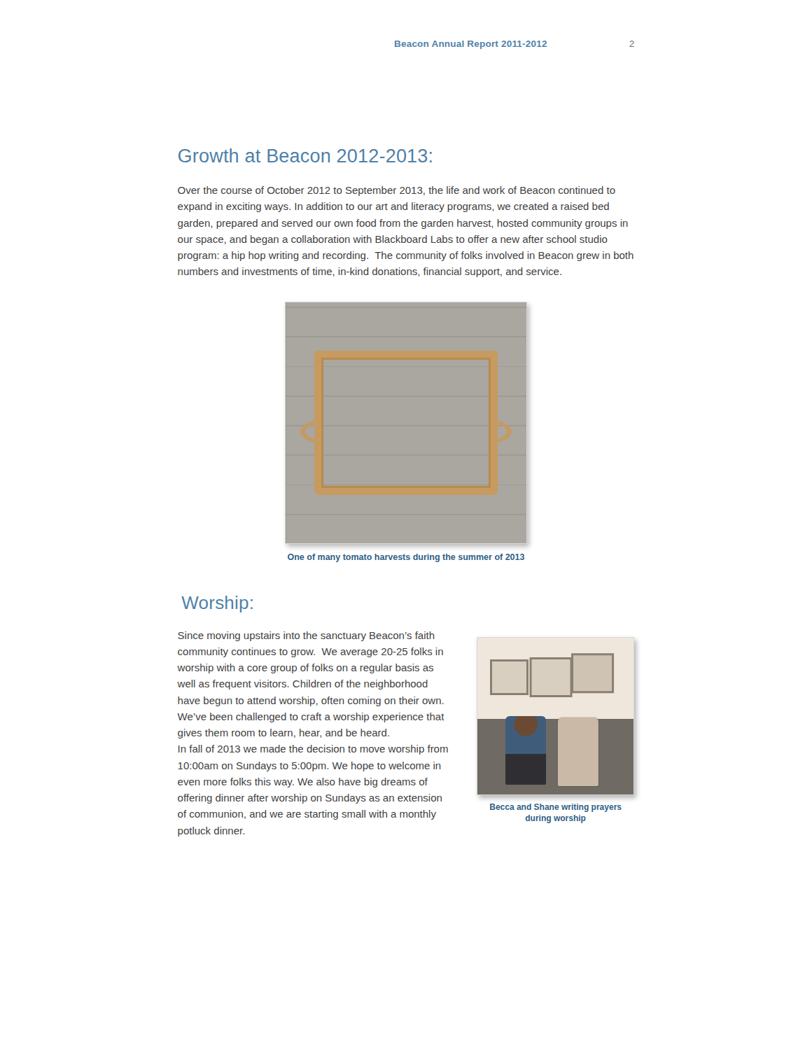Beacon Annual Report 2011-2012 2
Growth at Beacon 2012-2013:
Over the course of October 2012 to September 2013, the life and work of Beacon continued to expand in exciting ways. In addition to our art and literacy programs, we created a raised bed garden, prepared and served our own food from the garden harvest, hosted community groups in our space, and began a collaboration with Blackboard Labs to offer a new after school studio program: a hip hop writing and recording. The community of folks involved in Beacon grew in both numbers and investments of time, in-kind donations, financial support, and service.
One of many tomato harvests during the summer of 2013
Worship:
Since moving upstairs into the sanctuary Beacon’s faith community continues to grow. We average 20-25 folks in worship with a core group of folks on a regular basis as well as frequent visitors. Children of the neighborhood have begun to attend worship, often coming on their own. We’ve been challenged to craft a worship experience that gives them room to learn, hear, and be heard.
In fall of 2013 we made the decision to move worship from 10:00am on Sundays to 5:00pm. We hope to welcome in even more folks this way. We also have big dreams of offering dinner after worship on Sundays as an extension of communion, and we are starting small with a monthly potluck dinner.
Becca and Shane writing prayers during worship